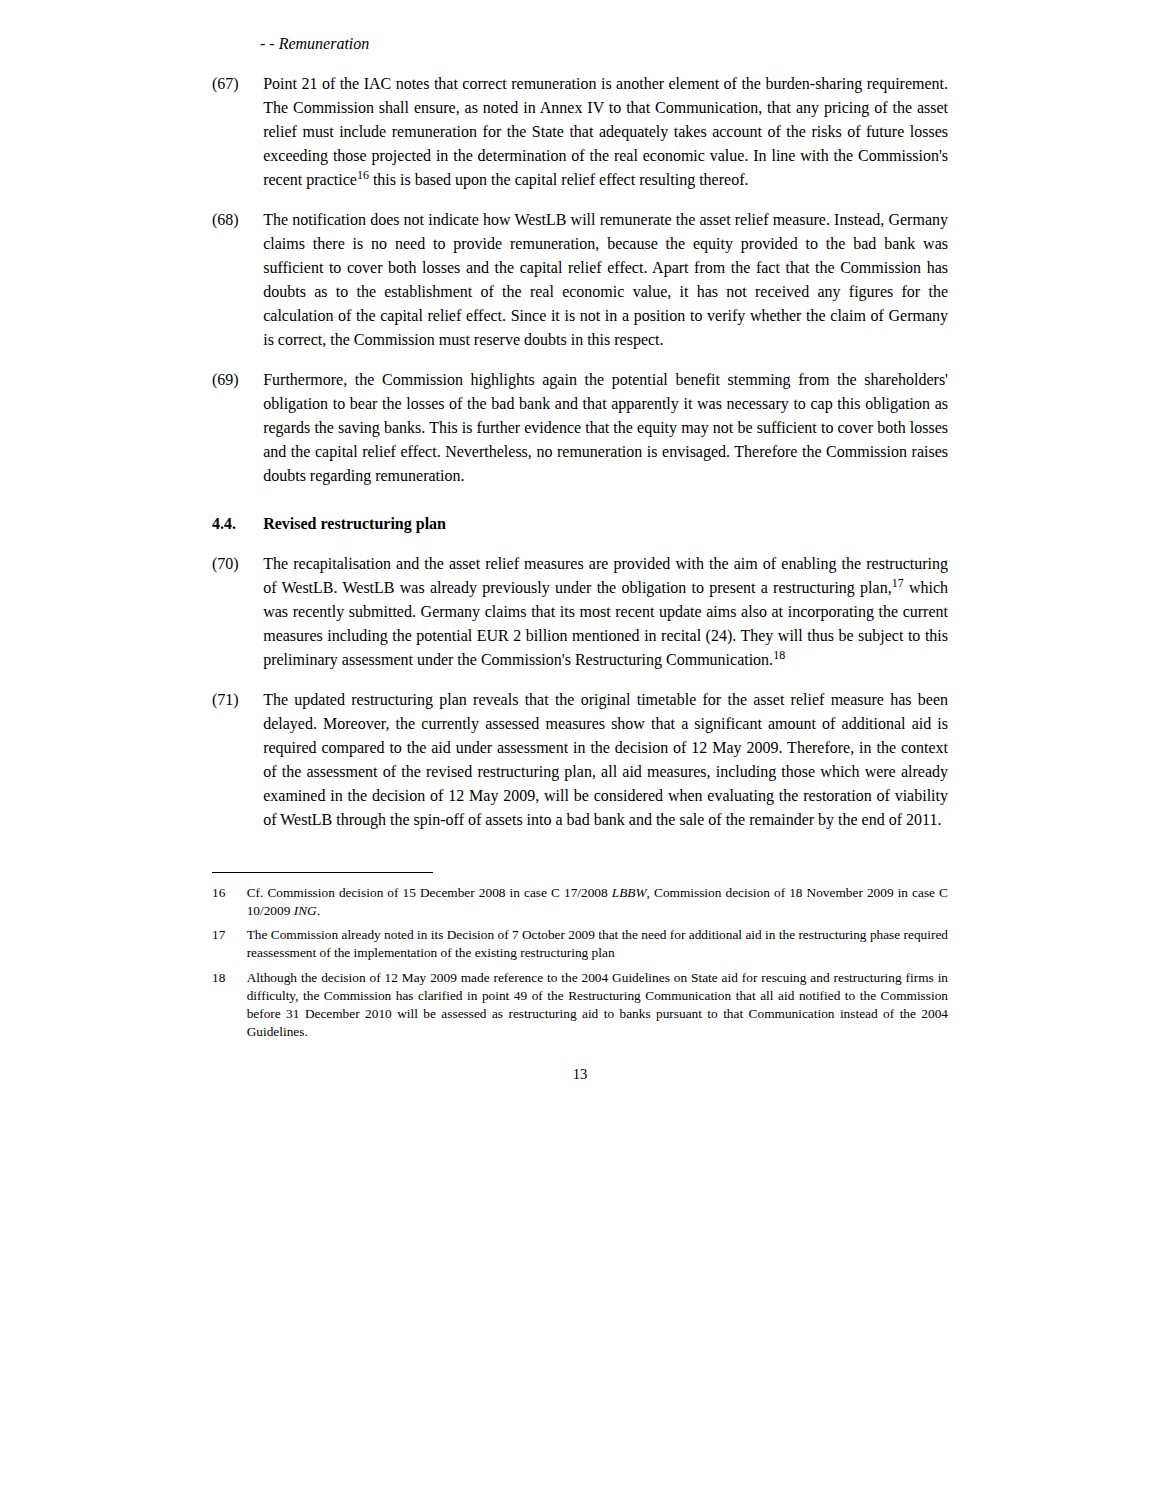- - Remuneration
(67)
Point 21 of the IAC notes that correct remuneration is another element of the burden-sharing requirement. The Commission shall ensure, as noted in Annex IV to that Communication, that any pricing of the asset relief must include remuneration for the State that adequately takes account of the risks of future losses exceeding those projected in the determination of the real economic value. In line with the Commission's recent practice16 this is based upon the capital relief effect resulting thereof.
(68)
The notification does not indicate how WestLB will remunerate the asset relief measure. Instead, Germany claims there is no need to provide remuneration, because the equity provided to the bad bank was sufficient to cover both losses and the capital relief effect. Apart from the fact that the Commission has doubts as to the establishment of the real economic value, it has not received any figures for the calculation of the capital relief effect. Since it is not in a position to verify whether the claim of Germany is correct, the Commission must reserve doubts in this respect.
(69)
Furthermore, the Commission highlights again the potential benefit stemming from the shareholders' obligation to bear the losses of the bad bank and that apparently it was necessary to cap this obligation as regards the saving banks. This is further evidence that the equity may not be sufficient to cover both losses and the capital relief effect. Nevertheless, no remuneration is envisaged. Therefore the Commission raises doubts regarding remuneration.
4.4. Revised restructuring plan
(70)
The recapitalisation and the asset relief measures are provided with the aim of enabling the restructuring of WestLB. WestLB was already previously under the obligation to present a restructuring plan,17 which was recently submitted. Germany claims that its most recent update aims also at incorporating the current measures including the potential EUR 2 billion mentioned in recital (24). They will thus be subject to this preliminary assessment under the Commission's Restructuring Communication.18
(71)
The updated restructuring plan reveals that the original timetable for the asset relief measure has been delayed. Moreover, the currently assessed measures show that a significant amount of additional aid is required compared to the aid under assessment in the decision of 12 May 2009. Therefore, in the context of the assessment of the revised restructuring plan, all aid measures, including those which were already examined in the decision of 12 May 2009, will be considered when evaluating the restoration of viability of WestLB through the spin-off of assets into a bad bank and the sale of the remainder by the end of 2011.
16
Cf. Commission decision of 15 December 2008 in case C 17/2008 LBBW, Commission decision of 18 November 2009 in case C 10/2009 ING.
17
The Commission already noted in its Decision of 7 October 2009 that the need for additional aid in the restructuring phase required reassessment of the implementation of the existing restructuring plan
18
Although the decision of 12 May 2009 made reference to the 2004 Guidelines on State aid for rescuing and restructuring firms in difficulty, the Commission has clarified in point 49 of the Restructuring Communication that all aid notified to the Commission before 31 December 2010 will be assessed as restructuring aid to banks pursuant to that Communication instead of the 2004 Guidelines.
13